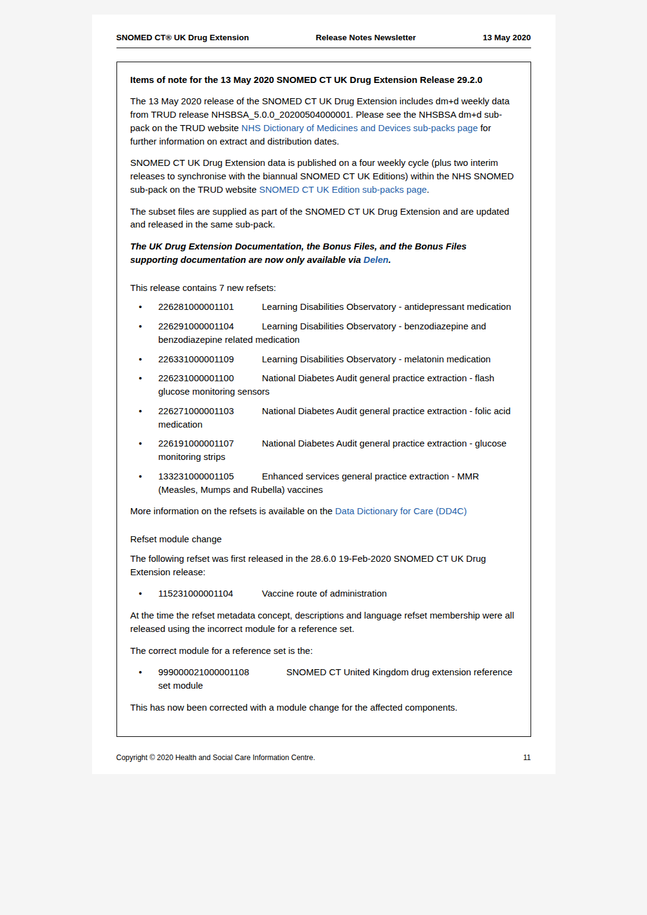SNOMED CT® UK Drug Extension Release Notes Newsletter 13 May 2020
Items of note for the 13 May 2020 SNOMED CT UK Drug Extension Release 29.2.0
The 13 May 2020 release of the SNOMED CT UK Drug Extension includes dm+d weekly data from TRUD release NHSBSA_5.0.0_20200504000001. Please see the NHSBSA dm+d sub-pack on the TRUD website NHS Dictionary of Medicines and Devices sub-packs page for further information on extract and distribution dates.
SNOMED CT UK Drug Extension data is published on a four weekly cycle (plus two interim releases to synchronise with the biannual SNOMED CT UK Editions) within the NHS SNOMED sub-pack on the TRUD website SNOMED CT UK Edition sub-packs page.
The subset files are supplied as part of the SNOMED CT UK Drug Extension and are updated and released in the same sub-pack.
The UK Drug Extension Documentation, the Bonus Files, and the Bonus Files supporting documentation are now only available via Delen.
This release contains 7 new refsets:
226281000001101 Learning Disabilities Observatory - antidepressant medication
226291000001104 Learning Disabilities Observatory - benzodiazepine and benzodiazepine related medication
226331000001109 Learning Disabilities Observatory - melatonin medication
226231000001100 National Diabetes Audit general practice extraction - flash glucose monitoring sensors
226271000001103 National Diabetes Audit general practice extraction - folic acid medication
226191000001107 National Diabetes Audit general practice extraction - glucose monitoring strips
133231000001105 Enhanced services general practice extraction - MMR (Measles, Mumps and Rubella) vaccines
More information on the refsets is available on the Data Dictionary for Care (DD4C)
Refset module change
The following refset was first released in the 28.6.0 19-Feb-2020 SNOMED CT UK Drug Extension release:
115231000001104 Vaccine route of administration
At the time the refset metadata concept, descriptions and language refset membership were all released using the incorrect module for a reference set.
The correct module for a reference set is the:
999000021000001108 SNOMED CT United Kingdom drug extension reference set module
This has now been corrected with a module change for the affected components.
Copyright © 2020 Health and Social Care Information Centre. 11